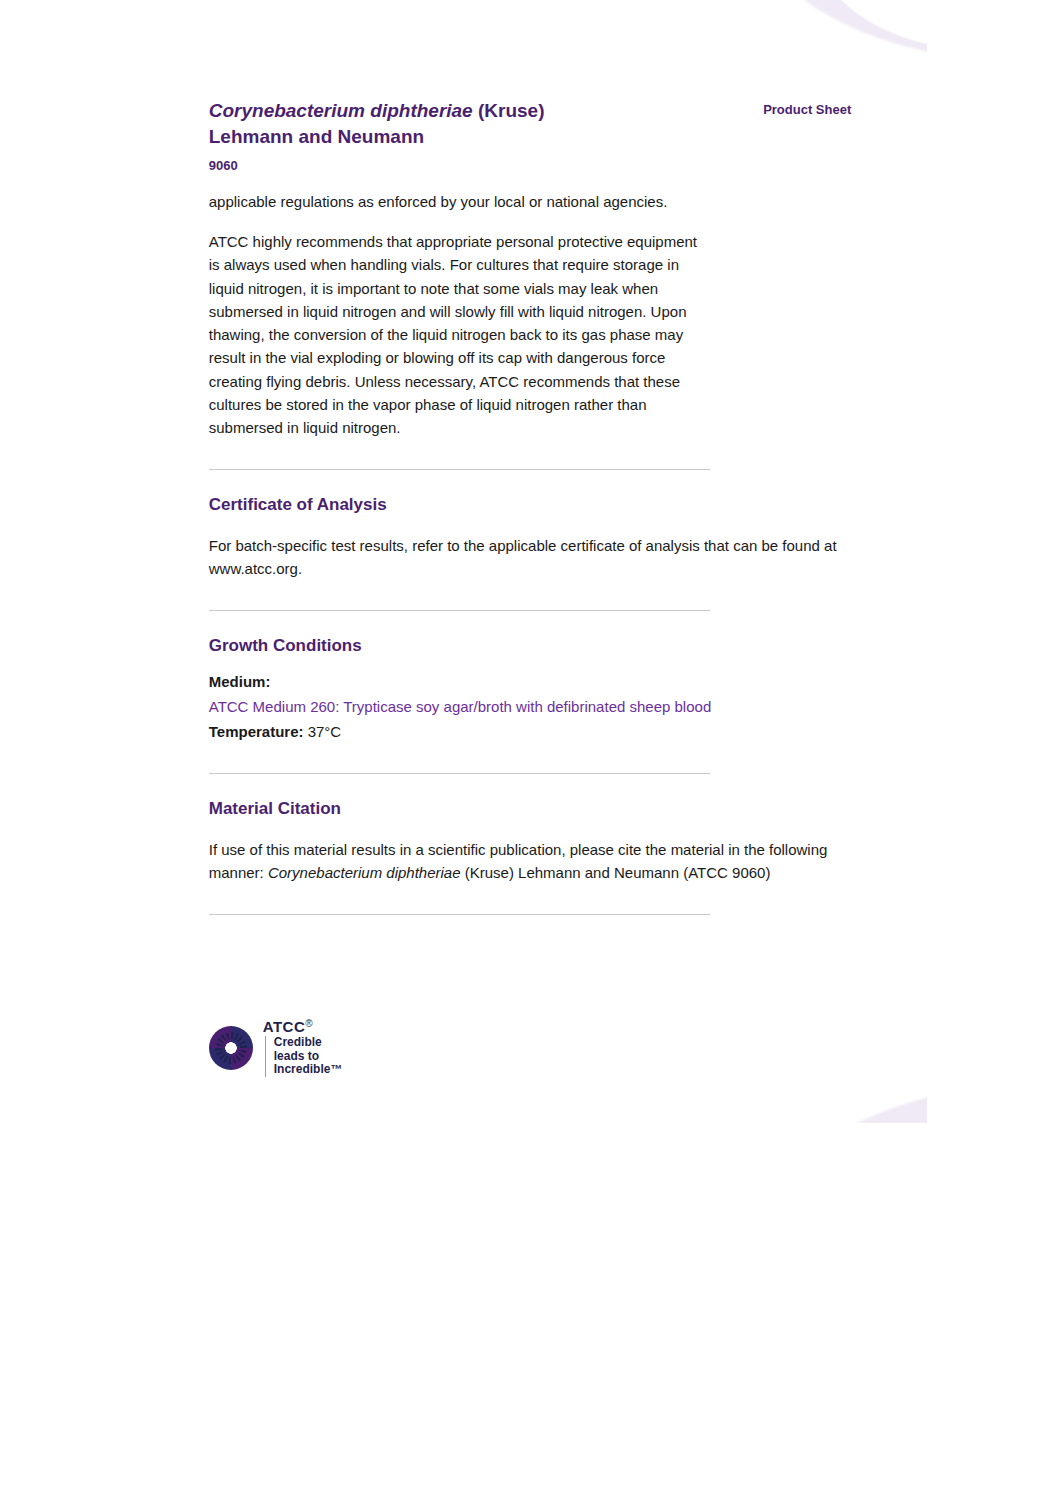Corynebacterium diphtheriae (Kruse) Lehmann and Neumann
9060
Product Sheet
applicable regulations as enforced by your local or national agencies.
ATCC highly recommends that appropriate personal protective equipment is always used when handling vials. For cultures that require storage in liquid nitrogen, it is important to note that some vials may leak when submersed in liquid nitrogen and will slowly fill with liquid nitrogen. Upon thawing, the conversion of the liquid nitrogen back to its gas phase may result in the vial exploding or blowing off its cap with dangerous force creating flying debris. Unless necessary, ATCC recommends that these cultures be stored in the vapor phase of liquid nitrogen rather than submersed in liquid nitrogen.
Certificate of Analysis
For batch-specific test results, refer to the applicable certificate of analysis that can be found at www.atcc.org.
Growth Conditions
Medium:
ATCC Medium 260: Trypticase soy agar/broth with defibrinated sheep blood
Temperature: 37°C
Material Citation
If use of this material results in a scientific publication, please cite the material in the following manner: Corynebacterium diphtheriae (Kruse) Lehmann and Neumann (ATCC 9060)
ATCC® Credible leads to Incredible™
www.atcc.org
Page 2 of 5